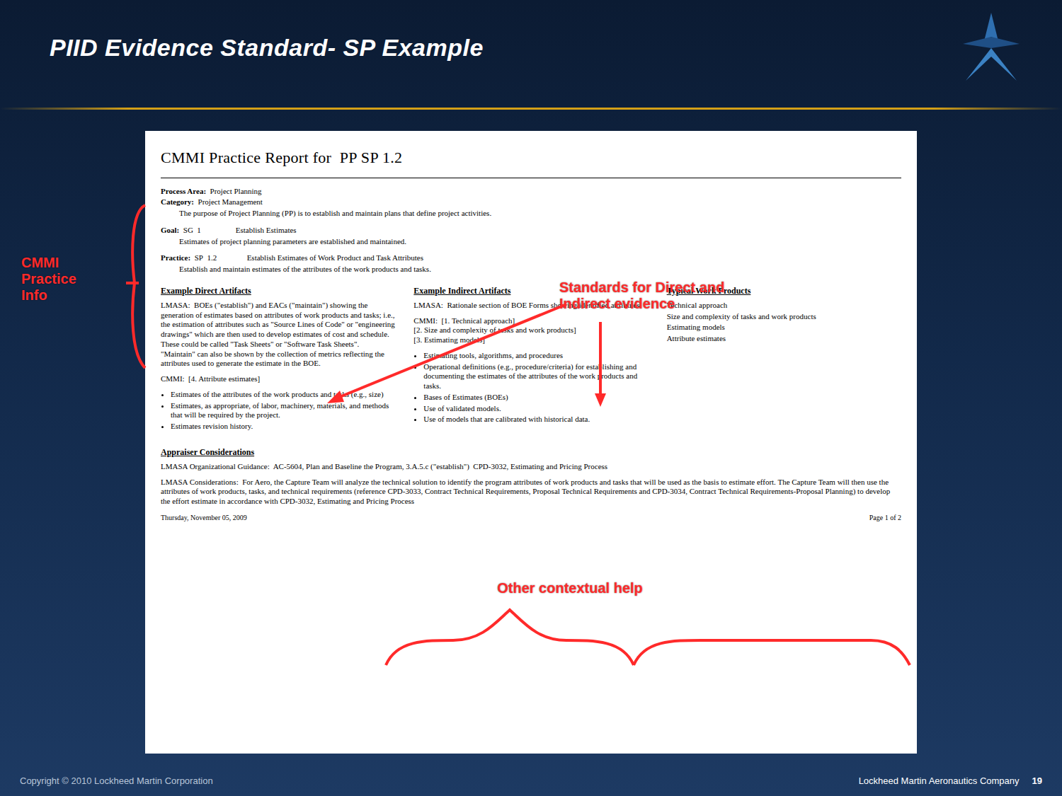PIID Evidence Standard- SP Example
CMMI Practice Report for PP SP 1.2
Process Area: Project Planning
Category: Project Management
The purpose of Project Planning (PP) is to establish and maintain plans that define project activities.
Goal: SG 1 Establish Estimates
Estimates of project planning parameters are established and maintained.
Practice: SP 1.2 Establish Estimates of Work Product and Task Attributes
Establish and maintain estimates of the attributes of the work products and tasks.
Example Direct Artifacts
LMASA: BOEs ("establish") and EACs ("maintain") showing the generation of estimates based on attributes of work products and tasks; i.e., the estimation of attributes such as "Source Lines of Code" or "engineering drawings" which are then used to develop estimates of cost and schedule. These could be called "Task Sheets" or "Software Task Sheets". "Maintain" can also be shown by the collection of metrics reflecting the attributes used to generate the estimate in the BOE.
CMMI: [4. Attribute estimates]
Estimates of the attributes of the work products and tasks (e.g., size)
Estimates, as appropriate, of labor, machinery, materials, and methods that will be required by the project.
Estimates revision history.
Example Indirect Artifacts
LMASA: Rationale section of BOE Forms showing identified attributes.
CMMI: [1. Technical approach]
[2. Size and complexity of tasks and work products]
[3. Estimating models]
Estimating tools, algorithms, and procedures
Operational definitions (e.g., procedure/criteria) for establishing and documenting the estimates of the attributes of the work products and tasks.
Bases of Estimates (BOEs)
Use of validated models.
Use of models that are calibrated with historical data.
Typical Work Products
Technical approach
Size and complexity of tasks and work products
Estimating models
Attribute estimates
Appraiser Considerations
LMASA Organizational Guidance: AC-5604, Plan and Baseline the Program, 3.A.5.c ("establish") CPD-3032, Estimating and Pricing Process
LMASA Considerations: For Aero, the Capture Team will analyze the technical solution to identify the program attributes of work products and tasks that will be used as the basis to estimate effort. The Capture Team will then use the attributes of work products, tasks, and technical requirements (reference CPD-3033, Contract Technical Requirements, Proposal Technical Requirements and CPD-3034, Contract Technical Requirements-Proposal Planning) to develop the effort estimate in accordance with CPD-3032, Estimating and Pricing Process
Thursday, November 05, 2009 Page 1 of 2
CMMI
Practice
Info
Standards for Direct and
Indirect evidence
Other contextual help
Copyright © 2010 Lockheed Martin Corporation Lockheed Martin Aeronautics Company 19